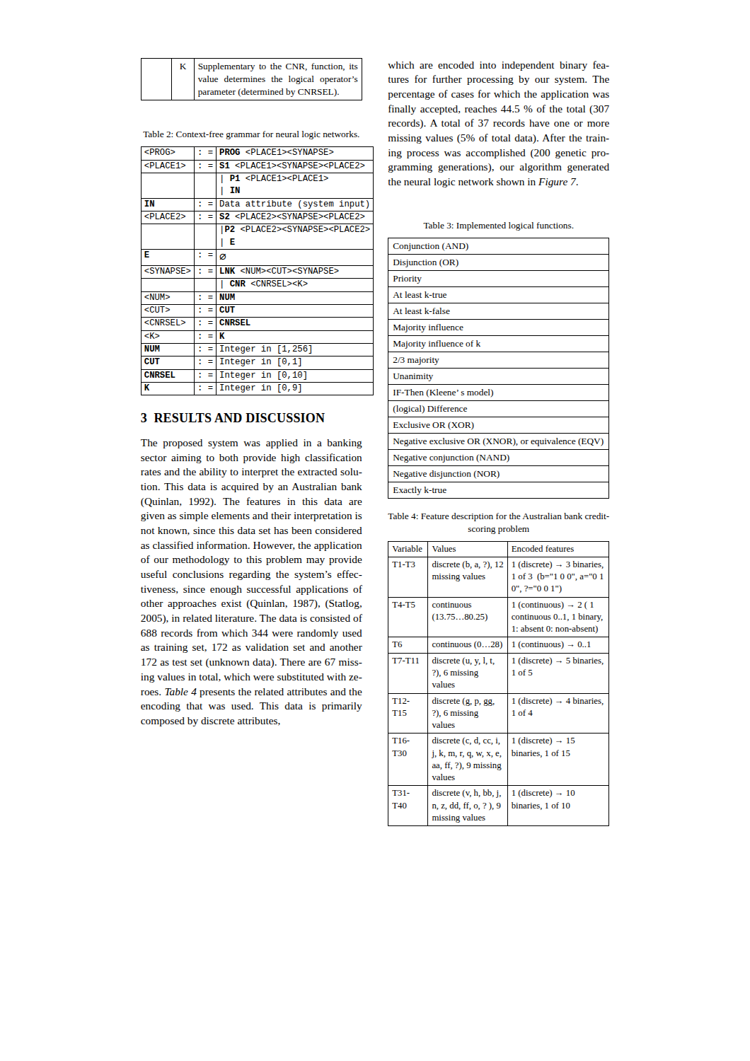| | K | Supplementary to the CNR, function, its value determines the logical operator’s parameter (determined by CNRSEL). |
Table 2: Context-free grammar for neural logic networks.
| <PROG> | : = | PROG <PLACE1><SYNAPSE> |
| <PLACE1> | : = | S1 <PLACE1><SYNAPSE><PLACE2> |
| | | / P1 <PLACE1><PLACE1> |
| | | / IN |
| IN | : = | Data attribute (system input) |
| <PLACE2> | : = | S2 <PLACE2><SYNAPSE><PLACE2> |
| | | / P2 <PLACE2><SYNAPSE><PLACE2> |
| | | / E |
| E | : = | ∅ |
| <SYNAPSE> | : = | LNK <NUM><CUT><SYNAPSE> |
| | | / CNR <CNRSEL><K> |
| <NUM> | : = | NUM |
| <CUT> | : = | CUT |
| <CNRSEL> | : = | CNRSEL |
| <K> | : = | K |
| NUM | : = | Integer in [1,256] |
| CUT | : = | Integer in [0,1] |
| CNRSEL | : = | Integer in [0,10] |
| K | : = | Integer in [0,9] |
3 RESULTS AND DISCUSSION
The proposed system was applied in a banking sector aiming to both provide high classification rates and the ability to interpret the extracted solution. This data is acquired by an Australian bank (Quinlan, 1992). The features in this data are given as simple elements and their interpretation is not known, since this data set has been considered as classified information. However, the application of our methodology to this problem may provide useful conclusions regarding the system’s effectiveness, since enough successful applications of other approaches exist (Quinlan, 1987), (Statlog, 2005), in related literature. The data is consisted of 688 records from which 344 were randomly used as training set, 172 as validation set and another 172 as test set (unknown data). There are 67 missing values in total, which were substituted with zeroes. Table 4 presents the related attributes and the encoding that was used. This data is primarily composed by discrete attributes,
which are encoded into independent binary features for further processing by our system. The percentage of cases for which the application was finally accepted, reaches 44.5 % of the total (307 records). A total of 37 records have one or more missing values (5% of total data). After the training process was accomplished (200 genetic programming generations), our algorithm generated the neural logic network shown in Figure 7.
Table 3: Implemented logical functions.
| Conjunction (AND) |
| Disjunction (OR) |
| Priority |
| At least k-true |
| At least k-false |
| Majority influence |
| Majority influence of k |
| 2/3 majority |
| Unanimity |
| IF-Then (Kleene’ s model) |
| (logical) Difference |
| Exclusive OR (XOR) |
| Negative exclusive OR (XNOR), or equivalence (EQV) |
| Negative conjunction (NAND) |
| Negative disjunction (NOR) |
| Exactly k-true |
Table 4: Feature description for the Australian bank credit-scoring problem
| Variable | Values | Encoded features |
| T1-T3 | discrete (b, a, ?), 12 missing values | 1 (discrete) → 3 binaries, 1 of 3 (b="1 0 0", a="0 1 0", ?="0 0 1") |
| T4-T5 | continuous (13.75…80.25) | 1 (continuous) → 2 ( 1 continuous 0..1, 1 binary, 1: absent 0: non-absent) |
| T6 | continuous (0…28) | 1 (continuous) → 0..1 |
| T7-T11 | discrete (u, y, l, t, ?), 6 missing values | 1 (discrete) → 5 binaries, 1 of 5 |
| T12-T15 | discrete (g, p, gg, ?), 6 missing values | 1 (discrete) → 4 binaries, 1 of 4 |
| T16-T30 | discrete (c, d, cc, i, j, k, m, r, q, w, x, e, aa, ff, ?), 9 missing values | 1 (discrete) → 15 binaries, 1 of 15 |
| T31-T40 | discrete (v, h, bb, j, n, z, dd, ff, o, ? ), 9 missing values | 1 (discrete) → 10 binaries, 1 of 10 |